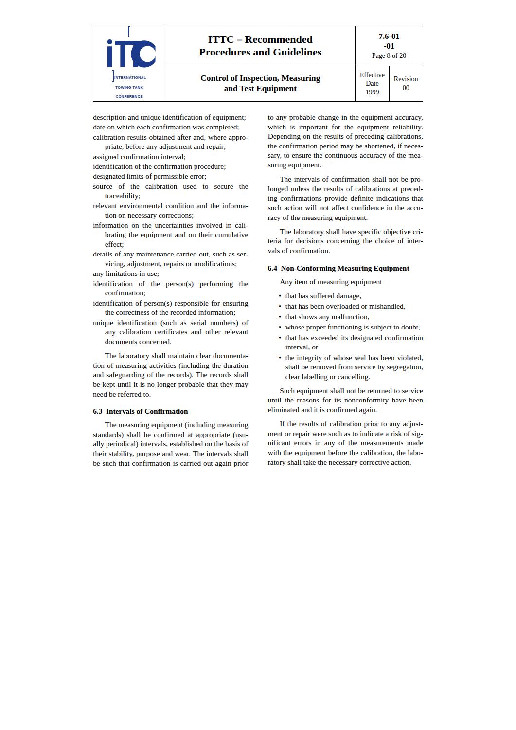| International Towing Tank Conference | ITTC – Recommended Procedures and Guidelines | 7.6-01 -01 Page 8 of 20 |
| Control of Inspection, Measuring and Test Equipment | Effective Date 1999 | Revision 00 |
description and unique identification of equipment;
date on which each confirmation was completed;
calibration results obtained after and, where appropriate, before any adjustment and repair;
assigned confirmation interval;
identification of the confirmation procedure;
designated limits of permissible error;
source of the calibration used to secure the traceability;
relevant environmental condition and the information on necessary corrections;
information on the uncertainties involved in calibrating the equipment and on their cumulative effect;
details of any maintenance carried out, such as servicing, adjustment, repairs or modifications;
any limitations in use;
identification of the person(s) performing the confirmation;
identification of person(s) responsible for ensuring the correctness of the recorded information;
unique identification (such as serial numbers) of any calibration certificates and other relevant documents concerned.
The laboratory shall maintain clear documentation of measuring activities (including the duration and safeguarding of the records). The records shall be kept until it is no longer probable that they may need be referred to.
6.3 Intervals of Confirmation
The measuring equipment (including measuring standards) shall be confirmed at appropriate (usually periodical) intervals, established on the basis of their stability, purpose and wear. The intervals shall be such that confirmation is carried out again prior to any probable change in the equipment accuracy, which is important for the equipment reliability. Depending on the results of preceding calibrations, the confirmation period may be shortened, if necessary, to ensure the continuous accuracy of the measuring equipment.
The intervals of confirmation shall not be prolonged unless the results of calibrations at preceding confirmations provide definite indications that such action will not affect confidence in the accuracy of the measuring equipment.
The laboratory shall have specific objective criteria for decisions concerning the choice of intervals of confirmation.
6.4 Non-Conforming Measuring Equipment
Any item of measuring equipment
that has suffered damage,
that has been overloaded or mishandled,
that shows any malfunction,
whose proper functioning is subject to doubt,
that has exceeded its designated confirmation interval, or
the integrity of whose seal has been violated, shall be removed from service by segregation, clear labelling or cancelling.
Such equipment shall not be returned to service until the reasons for its nonconformity have been eliminated and it is confirmed again.
If the results of calibration prior to any adjustment or repair were such as to indicate a risk of significant errors in any of the measurements made with the equipment before the calibration, the laboratory shall take the necessary corrective action.